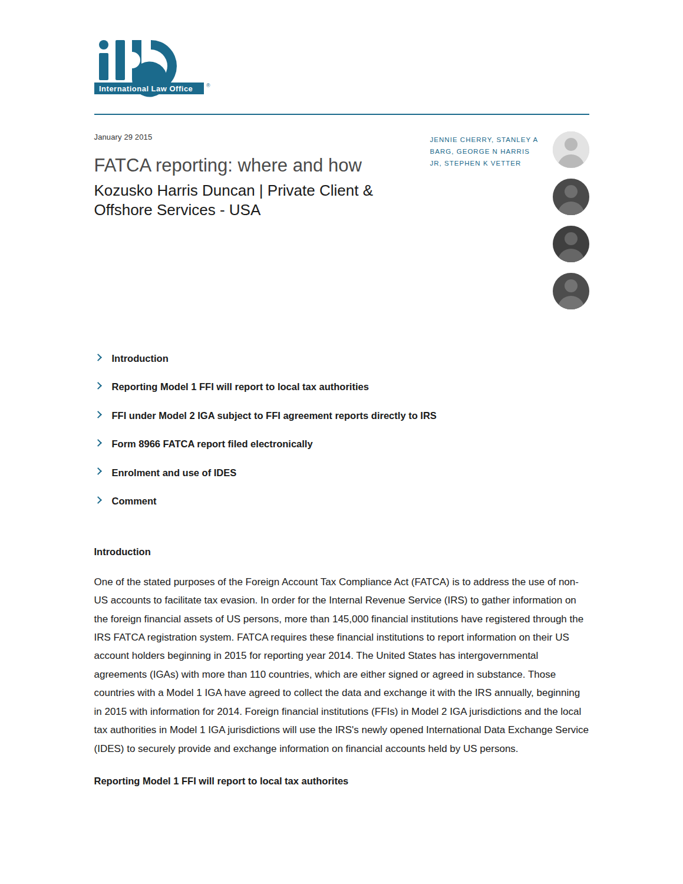International Law Office ®
January 29 2015
FATCA reporting: where and how
Kozusko Harris Duncan | Private Client & Offshore Services - USA
Jennie Cherry, Stanley A Barg, George N Harris Jr, Stephen K Vetter
Introduction
Reporting Model 1 FFI will report to local tax authorities
FFI under Model 2 IGA subject to FFI agreement reports directly to IRS
Form 8966 FATCA report filed electronically
Enrolment and use of IDES
Comment
Introduction
One of the stated purposes of the Foreign Account Tax Compliance Act (FATCA) is to address the use of non-US accounts to facilitate tax evasion. In order for the Internal Revenue Service (IRS) to gather information on the foreign financial assets of US persons, more than 145,000 financial institutions have registered through the IRS FATCA registration system. FATCA requires these financial institutions to report information on their US account holders beginning in 2015 for reporting year 2014. The United States has intergovernmental agreements (IGAs) with more than 110 countries, which are either signed or agreed in substance. Those countries with a Model 1 IGA have agreed to collect the data and exchange it with the IRS annually, beginning in 2015 with information for 2014. Foreign financial institutions (FFIs) in Model 2 IGA jurisdictions and the local tax authorities in Model 1 IGA jurisdictions will use the IRS's newly opened International Data Exchange Service (IDES) to securely provide and exchange information on financial accounts held by US persons.
Reporting Model 1 FFI will report to local tax authorites